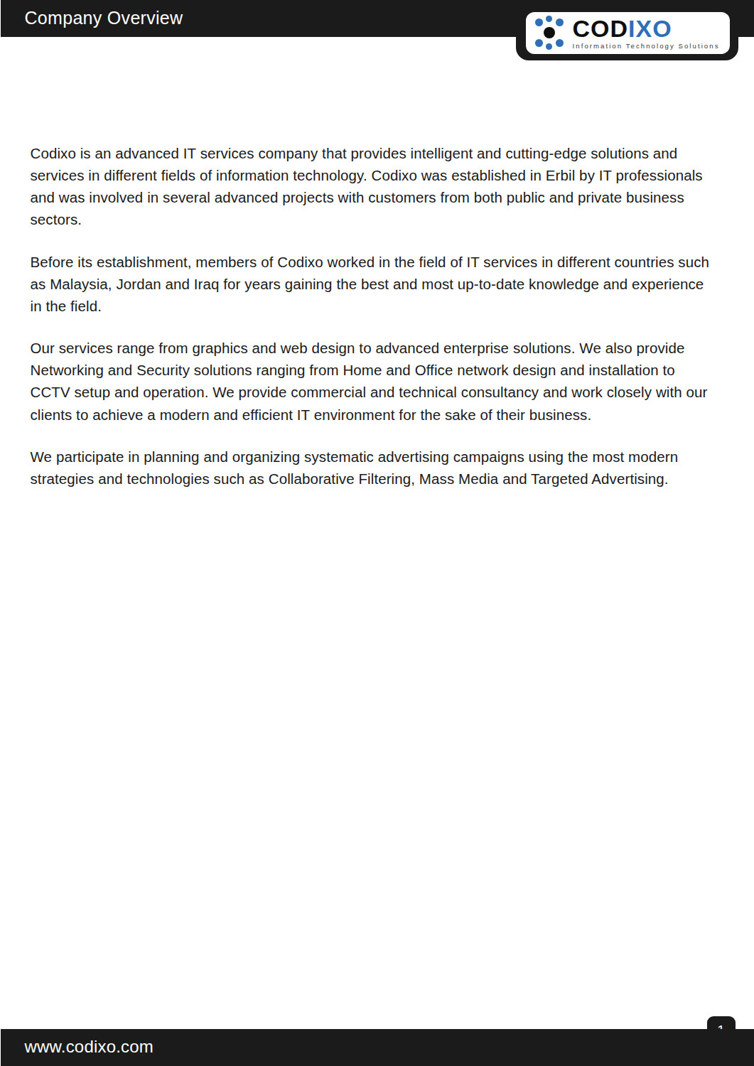Company Overview
CODIXO Information Technology Solutions
Codixo is an advanced IT services company that provides intelligent and cutting-edge solutions and services in different fields of information technology. Codixo was established in Erbil by IT professionals and was involved in several advanced projects with customers from both public and private business sectors.
Before its establishment, members of Codixo worked in the field of IT services in different countries such as Malaysia, Jordan and Iraq for years gaining the best and most up-to-date knowledge and experience in the field.
Our services range from graphics and web design to advanced enterprise solutions. We also provide Networking and Security solutions ranging from Home and Office network design and installation to CCTV setup and operation. We provide commercial and technical consultancy and work closely with our clients to achieve a modern and efficient IT environment for the sake of their business.
We participate in planning and organizing systematic advertising campaigns using the most modern strategies and technologies such as Collaborative Filtering, Mass Media and Targeted Advertising.
1
www.codixo.com